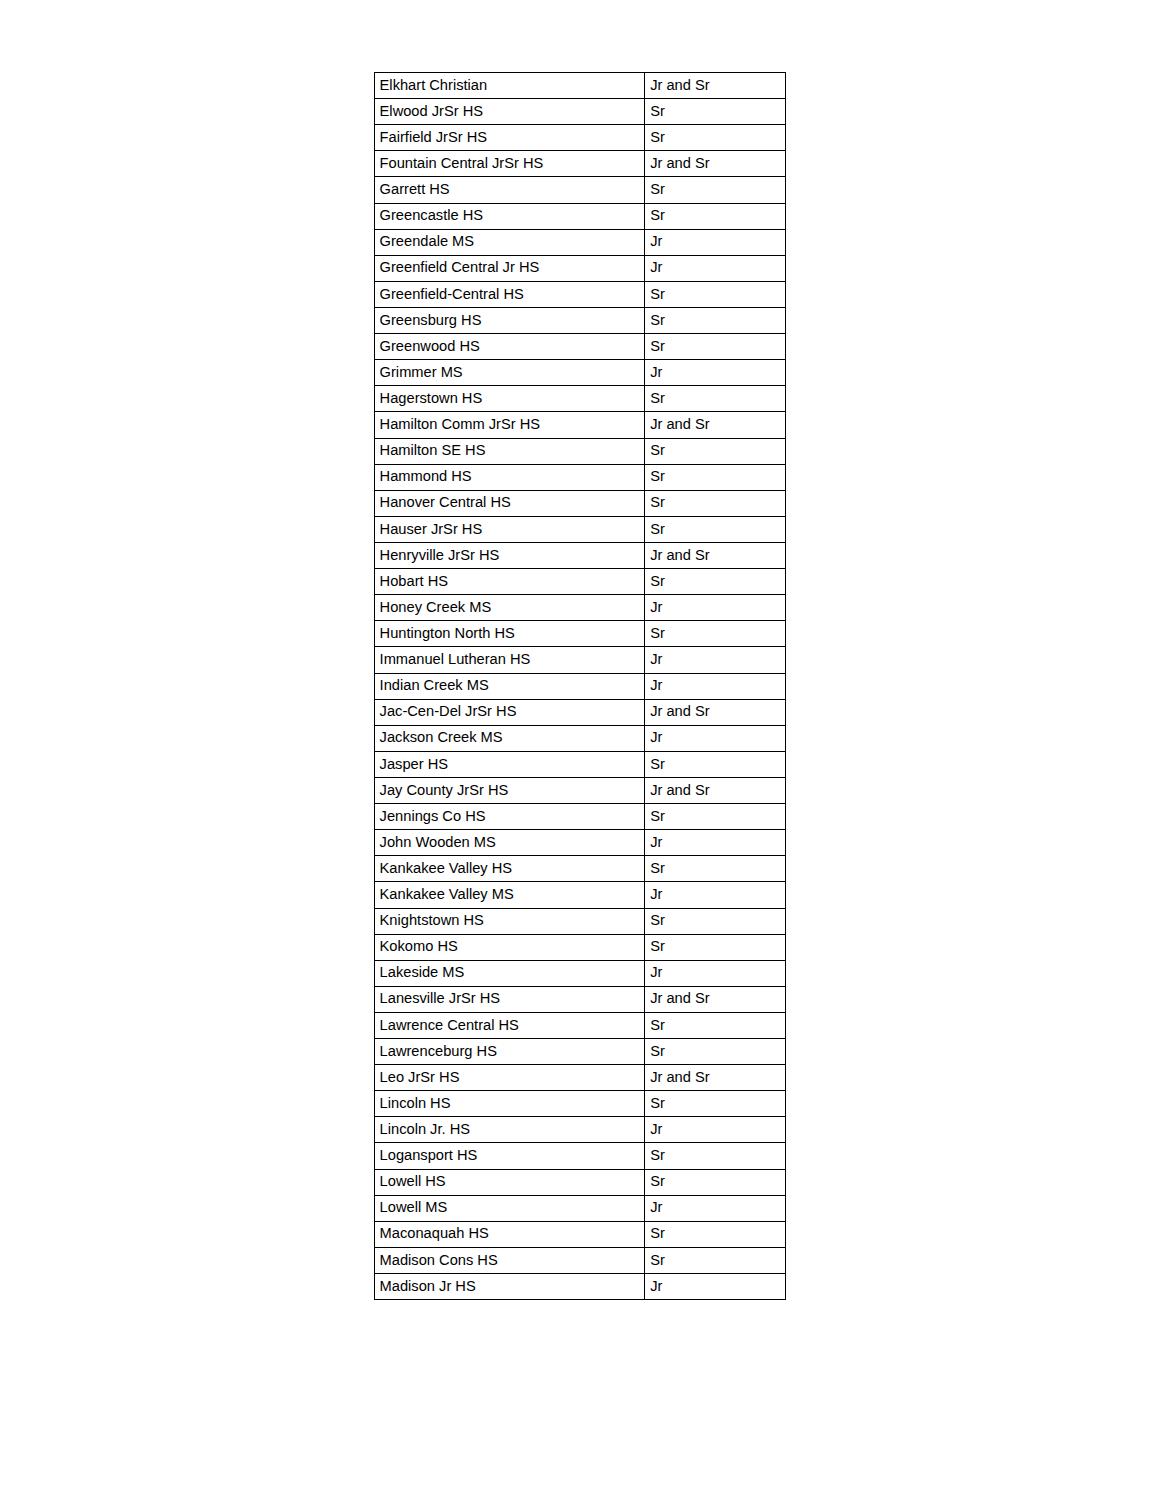| Elkhart Christian | Jr and Sr |
| Elwood JrSr HS | Sr |
| Fairfield JrSr HS | Sr |
| Fountain Central JrSr HS | Jr and Sr |
| Garrett HS | Sr |
| Greencastle HS | Sr |
| Greendale MS | Jr |
| Greenfield Central Jr HS | Jr |
| Greenfield-Central HS | Sr |
| Greensburg HS | Sr |
| Greenwood HS | Sr |
| Grimmer MS | Jr |
| Hagerstown HS | Sr |
| Hamilton Comm JrSr HS | Jr and Sr |
| Hamilton SE HS | Sr |
| Hammond HS | Sr |
| Hanover Central HS | Sr |
| Hauser JrSr HS | Sr |
| Henryville JrSr HS | Jr and Sr |
| Hobart HS | Sr |
| Honey Creek MS | Jr |
| Huntington North HS | Sr |
| Immanuel Lutheran HS | Jr |
| Indian Creek MS | Jr |
| Jac-Cen-Del JrSr HS | Jr and Sr |
| Jackson Creek MS | Jr |
| Jasper HS | Sr |
| Jay County JrSr HS | Jr and Sr |
| Jennings Co HS | Sr |
| John Wooden MS | Jr |
| Kankakee Valley HS | Sr |
| Kankakee Valley MS | Jr |
| Knightstown HS | Sr |
| Kokomo HS | Sr |
| Lakeside MS | Jr |
| Lanesville JrSr HS | Jr and Sr |
| Lawrence Central HS | Sr |
| Lawrenceburg HS | Sr |
| Leo JrSr HS | Jr and Sr |
| Lincoln HS | Sr |
| Lincoln Jr. HS | Jr |
| Logansport HS | Sr |
| Lowell HS | Sr |
| Lowell MS | Jr |
| Maconaquah HS | Sr |
| Madison Cons HS | Sr |
| Madison Jr HS | Jr |